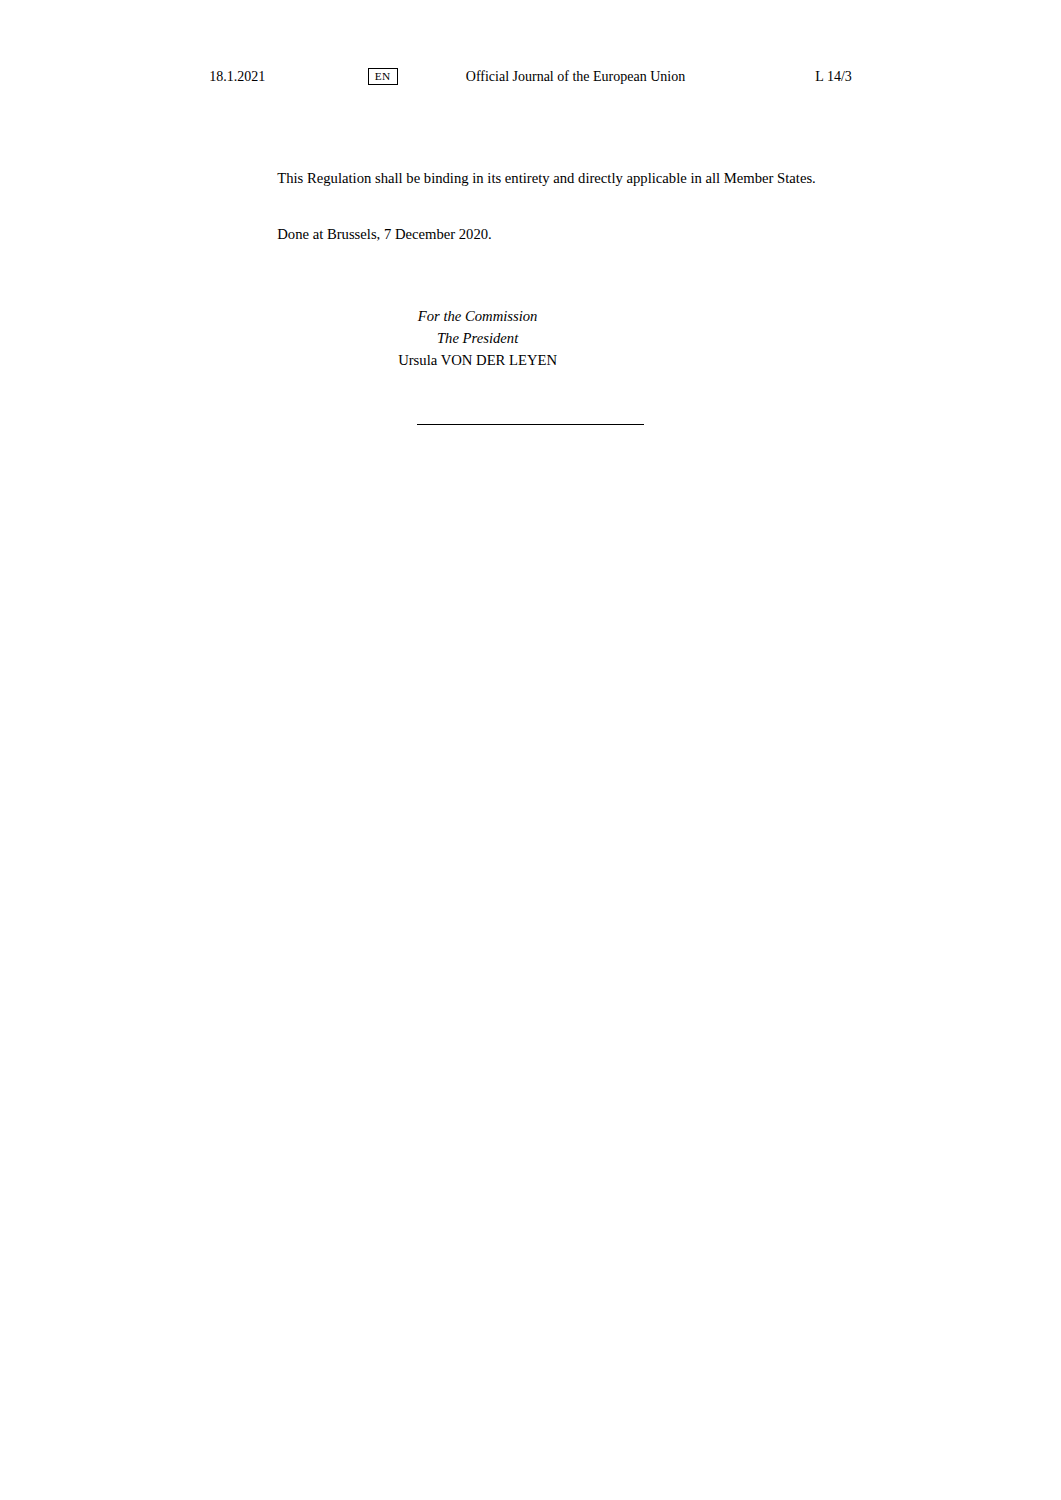18.1.2021
EN
Official Journal of the European Union
L 14/3
This Regulation shall be binding in its entirety and directly applicable in all Member States.
Done at Brussels, 7 December 2020.
For the Commission
The President
Ursula VON DER LEYEN